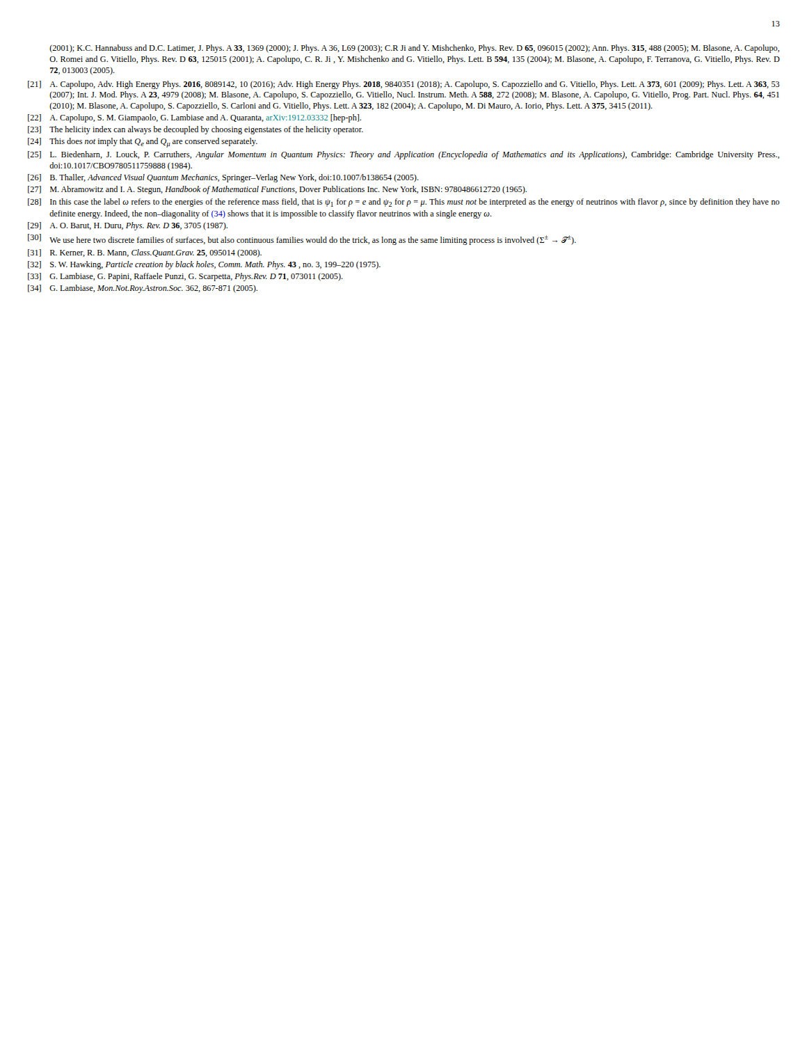13
(2001); K.C. Hannabuss and D.C. Latimer, J. Phys. A 33, 1369 (2000); J. Phys. A 36, L69 (2003); C.R Ji and Y. Mishchenko, Phys. Rev. D 65, 096015 (2002); Ann. Phys. 315, 488 (2005); M. Blasone, A. Capolupo, O. Romei and G. Vitiello, Phys. Rev. D 63, 125015 (2001); A. Capolupo, C. R. Ji , Y. Mishchenko and G. Vitiello, Phys. Lett. B 594, 135 (2004); M. Blasone, A. Capolupo, F. Terranova, G. Vitiello, Phys. Rev. D 72, 013003 (2005).
[21] A. Capolupo, Adv. High Energy Phys. 2016, 8089142, 10 (2016); Adv. High Energy Phys. 2018, 9840351 (2018); A. Capolupo, S. Capozziello and G. Vitiello, Phys. Lett. A 373, 601 (2009); Phys. Lett. A 363, 53 (2007); Int. J. Mod. Phys. A 23, 4979 (2008); M. Blasone, A. Capolupo, S. Capozziello, G. Vitiello, Nucl. Instrum. Meth. A 588, 272 (2008); M. Blasone, A. Capolupo, G. Vitiello, Prog. Part. Nucl. Phys. 64, 451 (2010); M. Blasone, A. Capolupo, S. Capozziello, S. Carloni and G. Vitiello, Phys. Lett. A 323, 182 (2004); A. Capolupo, M. Di Mauro, A. Iorio, Phys. Lett. A 375, 3415 (2011).
[22] A. Capolupo, S. M. Giampaolo, G. Lambiase and A. Quaranta, arXiv:1912.03332 [hep-ph].
[23] The helicity index can always be decoupled by choosing eigenstates of the helicity operator.
[24] This does not imply that Qe and Qμ are conserved separately.
[25] L. Biedenharn, J. Louck, P. Carruthers, Angular Momentum in Quantum Physics: Theory and Application (Encyclopedia of Mathematics and its Applications), Cambridge: Cambridge University Press., doi:10.1017/CBO9780511759888 (1984).
[26] B. Thaller, Advanced Visual Quantum Mechanics, Springer–Verlag New York, doi:10.1007/b138654 (2005).
[27] M. Abramowitz and I. A. Stegun, Handbook of Mathematical Functions, Dover Publications Inc. New York, ISBN: 9780486612720 (1965).
[28] In this case the label ω refers to the energies of the reference mass field, that is ψ1 for ρ = e and ψ2 for ρ = μ. This must not be interpreted as the energy of neutrinos with flavor ρ, since by definition they have no definite energy. Indeed, the non–diagonality of (34) shows that it is impossible to classify flavor neutrinos with a single energy ω.
[29] A. O. Barut, H. Duru, Phys. Rev. D 36, 3705 (1987).
[30] We use here two discrete families of surfaces, but also continuous families would do the trick, as long as the same limiting process is involved (Σ± → 𝒯±).
[31] R. Kerner, R. B. Mann, Class.Quant.Grav. 25, 095014 (2008).
[32] S. W. Hawking, Particle creation by black holes, Comm. Math. Phys. 43 , no. 3, 199–220 (1975).
[33] G. Lambiase, G. Papini, Raffaele Punzi, G. Scarpetta, Phys.Rev. D 71, 073011 (2005).
[34] G. Lambiase, Mon.Not.Roy.Astron.Soc. 362, 867-871 (2005).